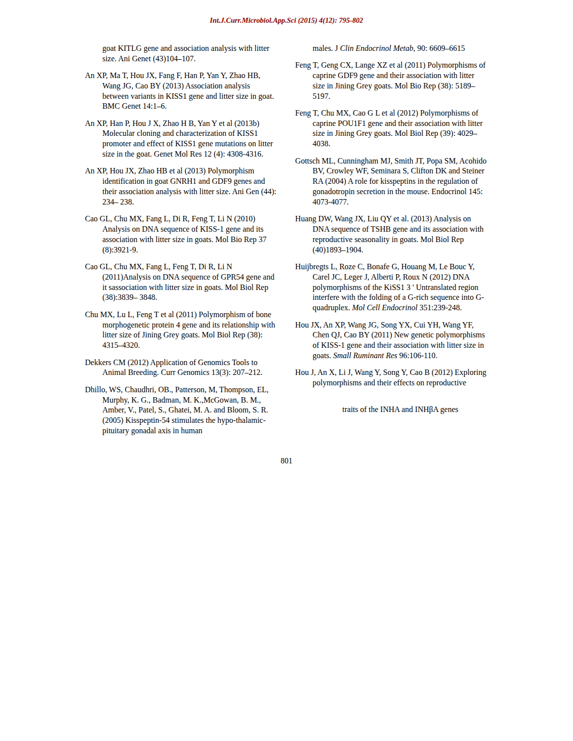Int.J.Curr.Microbiol.App.Sci (2015) 4(12): 795-802
goat KITLG gene and association analysis with litter size. Ani Genet (43)104–107.
An XP, Ma T, Hou JX, Fang F, Han P, Yan Y, Zhao HB, Wang JG, Cao BY (2013) Association analysis between variants in KISS1 gene and litter size in goat. BMC Genet 14:1–6.
An XP, Han P, Hou J X, Zhao H B, Yan Y et al (2013b) Molecular cloning and characterization of KISS1 promoter and effect of KISS1 gene mutations on litter size in the goat. Genet Mol Res 12 (4): 4308-4316.
An XP, Hou JX, Zhao HB et al (2013) Polymorphism identification in goat GNRH1 and GDF9 genes and their association analysis with litter size. Ani Gen (44): 234– 238.
Cao GL, Chu MX, Fang L, Di R, Feng T, Li N (2010) Analysis on DNA sequence of KISS-1 gene and its association with litter size in goats. Mol Bio Rep 37 (8):3921-9.
Cao GL, Chu MX, Fang L, Feng T, Di R, Li N (2011)Analysis on DNA sequence of GPR54 gene and it sassociation with litter size in goats. Mol Biol Rep (38):3839– 3848.
Chu MX, Lu L, Feng T et al (2011) Polymorphism of bone morphogenetic protein 4 gene and its relationship with litter size of Jining Grey goats. Mol Biol Rep (38): 4315–4320.
Dekkers CM (2012) Application of Genomics Tools to Animal Breeding. Curr Genomics 13(3): 207–212.
Dhillo, WS, Chaudhri, OB., Patterson, M, Thompson, EL, Murphy, K. G., Badman, M. K.,McGowan, B. M., Amber, V., Patel, S., Ghatei, M. A. and Bloom, S. R. (2005) Kisspeptin-54 stimulates the hypo-thalamic-pituitary gonadal axis in human
males. J Clin Endocrinol Metab, 90: 6609–6615
Feng T, Geng CX, Lange XZ et al (2011) Polymorphisms of caprine GDF9 gene and their association with litter size in Jining Grey goats. Mol Bio Rep (38): 5189–5197.
Feng T, Chu MX, Cao G L et al (2012) Polymorphisms of caprine POU1F1 gene and their association with litter size in Jining Grey goats. Mol Biol Rep (39): 4029–4038.
Gottsch ML, Cunningham MJ, Smith JT, Popa SM, Acohido BV, Crowley WF, Seminara S, Clifton DK and Steiner RA (2004) A role for kisspeptins in the regulation of gonadotropin secretion in the mouse. Endocrinol 145: 4073-4077.
Huang DW, Wang JX, Liu QY et al. (2013) Analysis on DNA sequence of TSHB gene and its association with reproductive seasonality in goats. Mol Biol Rep (40)1893–1904.
Huijbregts L, Roze C, Bonafe G, Houang M, Le Bouc Y, Carel JC, Leger J, Alberti P, Roux N (2012) DNA polymorphisms of the KiSS1 3 ' Untranslated region interfere with the folding of a G-rich sequence into G-quadruplex. Mol Cell Endocrinol 351:239-248.
Hou JX, An XP, Wang JG, Song YX, Cui YH, Wang YF, Chen QJ, Cao BY (2011) New genetic polymorphisms of KISS-1 gene and their association with litter size in goats. Small Ruminant Res 96:106-110.
Hou J, An X, Li J, Wang Y, Song Y, Cao B (2012) Exploring polymorphisms and their effects on reproductive
traits of the INHA and INHβA genes
801